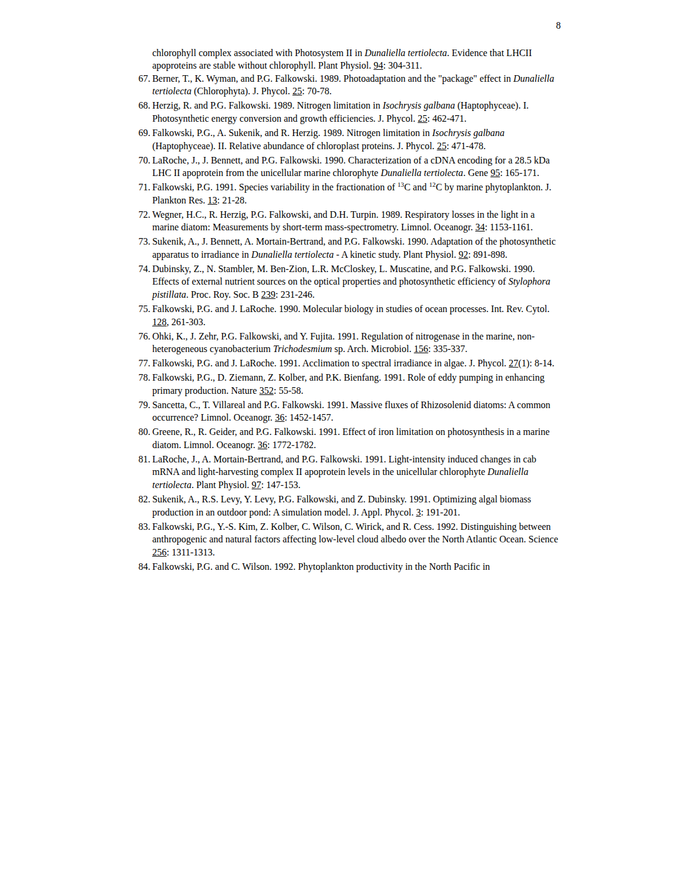8
chlorophyll complex associated with Photosystem II in Dunaliella tertiolecta. Evidence that LHCII apoproteins are stable without chlorophyll. Plant Physiol. 94: 304-311.
Berner, T., K. Wyman, and P.G. Falkowski. 1989. Photoadaptation and the "package" effect in Dunaliella tertiolecta (Chlorophyta). J. Phycol. 25: 70-78.
Herzig, R. and P.G. Falkowski. 1989. Nitrogen limitation in Isochrysis galbana (Haptophyceae). I. Photosynthetic energy conversion and growth efficiencies. J. Phycol. 25: 462-471.
Falkowski, P.G., A. Sukenik, and R. Herzig. 1989. Nitrogen limitation in Isochrysis galbana (Haptophyceae). II. Relative abundance of chloroplast proteins. J. Phycol. 25: 471-478.
LaRoche, J., J. Bennett, and P.G. Falkowski. 1990. Characterization of a cDNA encoding for a 28.5 kDa LHC II apoprotein from the unicellular marine chlorophyte Dunaliella tertiolecta. Gene 95: 165-171.
Falkowski, P.G. 1991. Species variability in the fractionation of 13C and 12C by marine phytoplankton. J. Plankton Res. 13: 21-28.
Wegner, H.C., R. Herzig, P.G. Falkowski, and D.H. Turpin. 1989. Respiratory losses in the light in a marine diatom: Measurements by short-term mass-spectrometry. Limnol. Oceanogr. 34: 1153-1161.
Sukenik, A., J. Bennett, A. Mortain-Bertrand, and P.G. Falkowski. 1990. Adaptation of the photosynthetic apparatus to irradiance in Dunaliella tertiolecta - A kinetic study. Plant Physiol. 92: 891-898.
Dubinsky, Z., N. Stambler, M. Ben-Zion, L.R. McCloskey, L. Muscatine, and P.G. Falkowski. 1990. Effects of external nutrient sources on the optical properties and photosynthetic efficiency of Stylophora pistillata. Proc. Roy. Soc. B 239: 231-246.
Falkowski, P.G. and J. LaRoche. 1990. Molecular biology in studies of ocean processes. Int. Rev. Cytol. 128, 261-303.
Ohki, K., J. Zehr, P.G. Falkowski, and Y. Fujita. 1991. Regulation of nitrogenase in the marine, non-heterogeneous cyanobacterium Trichodesmium sp. Arch. Microbiol. 156: 335-337.
Falkowski, P.G. and J. LaRoche. 1991. Acclimation to spectral irradiance in algae. J. Phycol. 27(1): 8-14.
Falkowski, P.G., D. Ziemann, Z. Kolber, and P.K. Bienfang. 1991. Role of eddy pumping in enhancing primary production. Nature 352: 55-58.
Sancetta, C., T. Villareal and P.G. Falkowski. 1991. Massive fluxes of Rhizosolenid diatoms: A common occurrence? Limnol. Oceanogr. 36: 1452-1457.
Greene, R., R. Geider, and P.G. Falkowski. 1991. Effect of iron limitation on photosynthesis in a marine diatom. Limnol. Oceanogr. 36: 1772-1782.
LaRoche, J., A. Mortain-Bertrand, and P.G. Falkowski. 1991. Light-intensity induced changes in cab mRNA and light-harvesting complex II apoprotein levels in the unicellular chlorophyte Dunaliella tertiolecta. Plant Physiol. 97: 147-153.
Sukenik, A., R.S. Levy, Y. Levy, P.G. Falkowski, and Z. Dubinsky. 1991. Optimizing algal biomass production in an outdoor pond: A simulation model. J. Appl. Phycol. 3: 191-201.
Falkowski, P.G., Y.-S. Kim, Z. Kolber, C. Wilson, C. Wirick, and R. Cess. 1992. Distinguishing between anthropogenic and natural factors affecting low-level cloud albedo over the North Atlantic Ocean. Science 256: 1311-1313.
Falkowski, P.G. and C. Wilson. 1992. Phytoplankton productivity in the North Pacific in